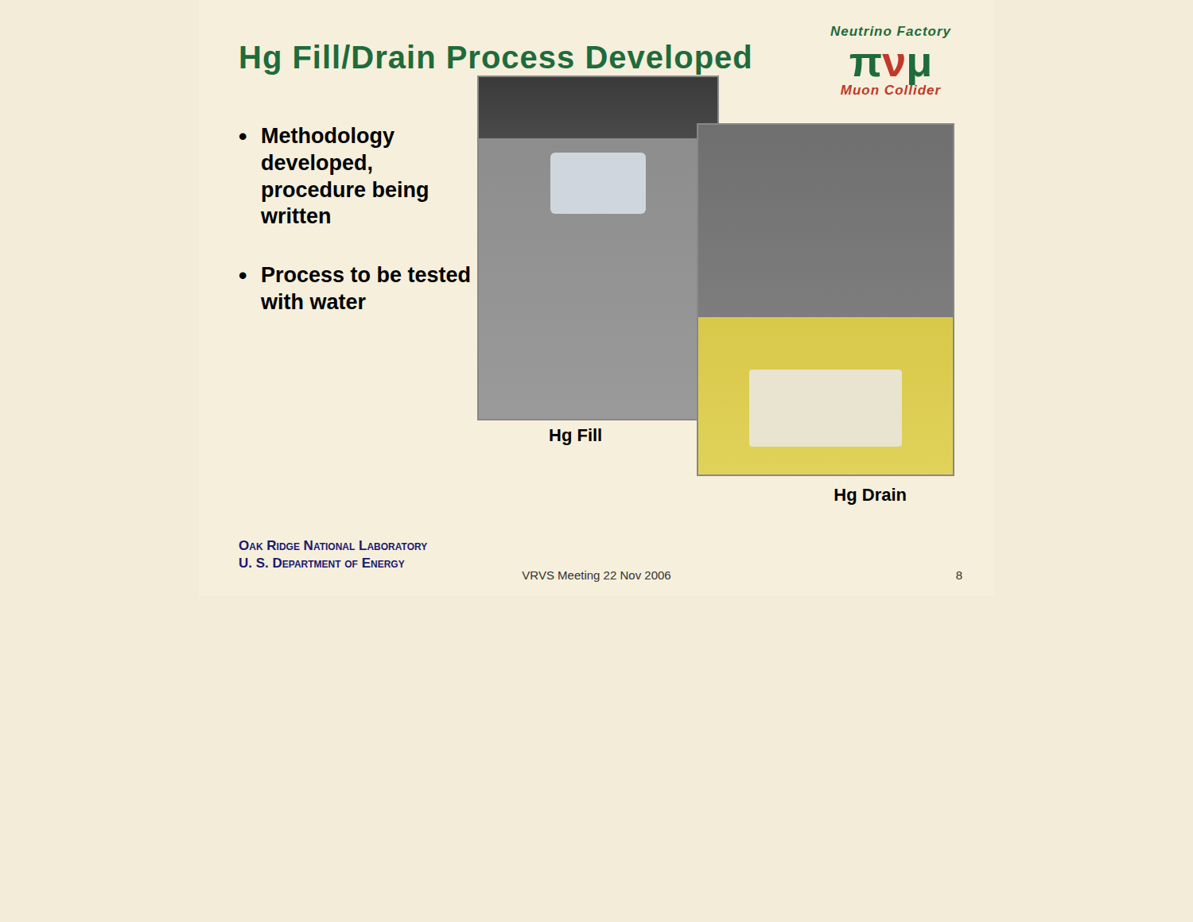Neutrino Factory
πνμ
Muon Collider
Hg Fill/Drain Process Developed
Methodology developed, procedure being written
Process to be tested with water
Hg Fill
Hg Drain
Oak Ridge National Laboratory
U. S. Department of Energy
VRVS Meeting 22 Nov 2006
8